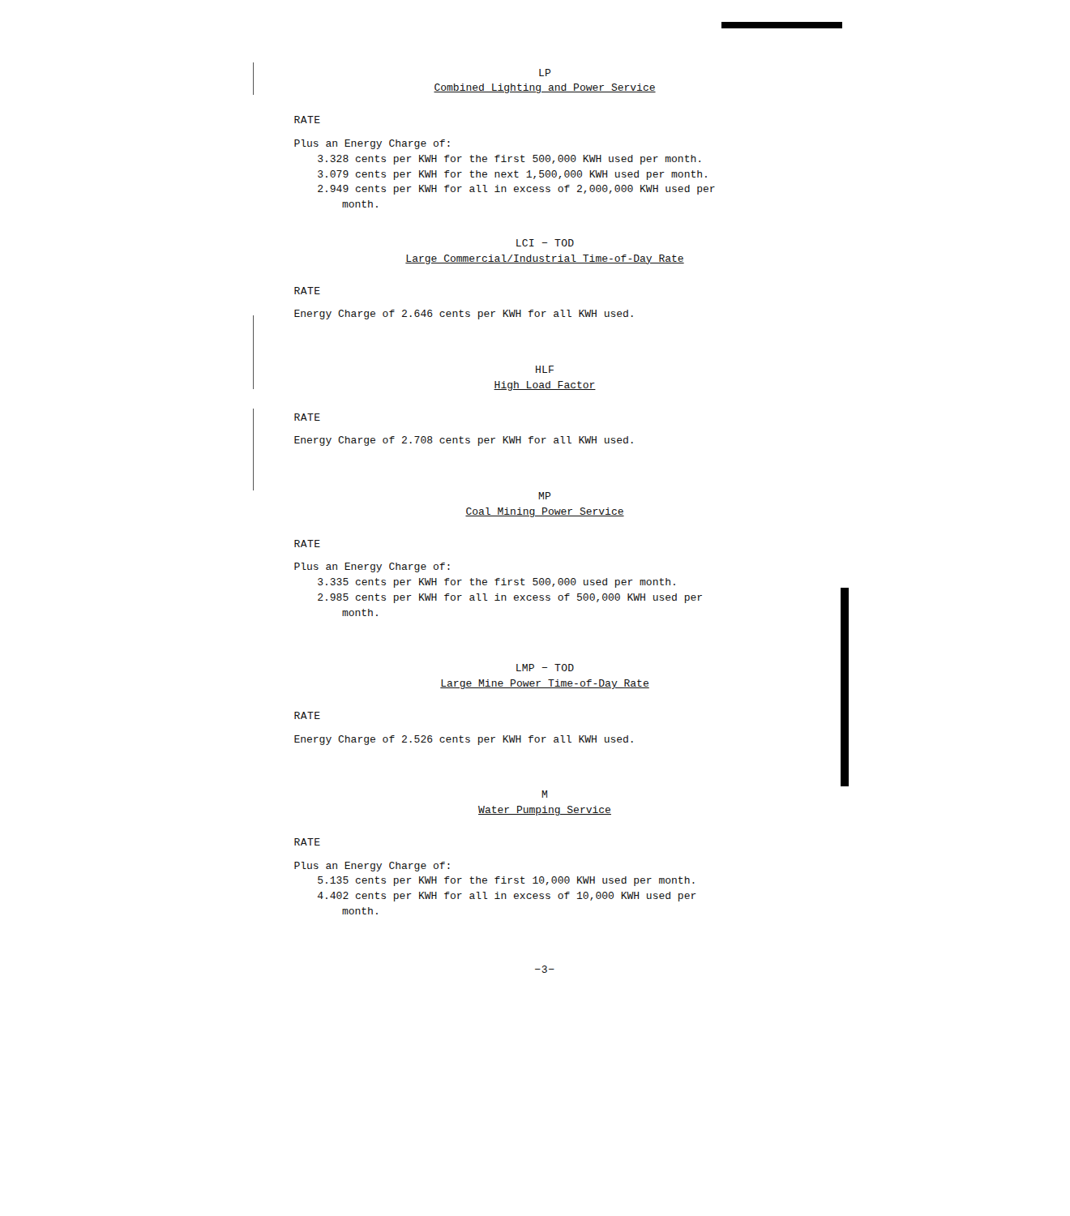LP
Combined Lighting and Power Service
RATE
Plus an Energy Charge of:
3.328 cents per KWH for the first 500,000 KWH used per month.
3.079 cents per KWH for the next 1,500,000 KWH used per month.
2.949 cents per KWH for all in excess of 2,000,000 KWH used per
month.
LCI − TOD
Large Commercial/Industrial Time-of-Day Rate
RATE
Energy Charge of 2.646 cents per KWH for all KWH used.
HLF
High Load Factor
RATE
Energy Charge of 2.708 cents per KWH for all KWH used.
MP
Coal Mining Power Service
RATE
Plus an Energy Charge of:
3.335 cents per KWH for the first 500,000 used per month.
2.985 cents per KWH for all in excess of 500,000 KWH used per
month.
LMP − TOD
Large Mine Power Time-of-Day Rate
RATE
Energy Charge of 2.526 cents per KWH for all KWH used.
M
Water Pumping Service
RATE
Plus an Energy Charge of:
5.135 cents per KWH for the first 10,000 KWH used per month.
4.402 cents per KWH for all in excess of 10,000 KWH used per
month.
−3−